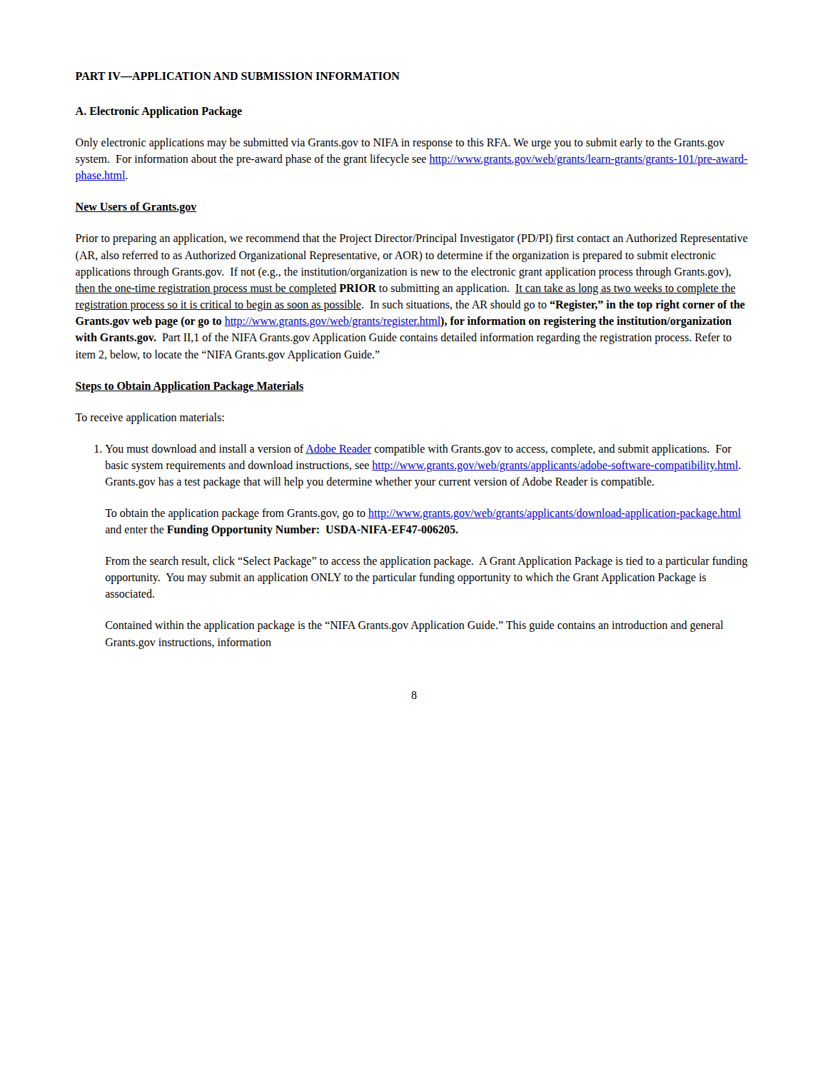PART IV—APPLICATION AND SUBMISSION INFORMATION
A. Electronic Application Package
Only electronic applications may be submitted via Grants.gov to NIFA in response to this RFA. We urge you to submit early to the Grants.gov system. For information about the pre-award phase of the grant lifecycle see http://www.grants.gov/web/grants/learn-grants/grants-101/pre-award-phase.html.
New Users of Grants.gov
Prior to preparing an application, we recommend that the Project Director/Principal Investigator (PD/PI) first contact an Authorized Representative (AR, also referred to as Authorized Organizational Representative, or AOR) to determine if the organization is prepared to submit electronic applications through Grants.gov. If not (e.g., the institution/organization is new to the electronic grant application process through Grants.gov), then the one-time registration process must be completed PRIOR to submitting an application. It can take as long as two weeks to complete the registration process so it is critical to begin as soon as possible. In such situations, the AR should go to “Register,” in the top right corner of the Grants.gov web page (or go to http://www.grants.gov/web/grants/register.html), for information on registering the institution/organization with Grants.gov. Part II,1 of the NIFA Grants.gov Application Guide contains detailed information regarding the registration process. Refer to item 2, below, to locate the “NIFA Grants.gov Application Guide.”
Steps to Obtain Application Package Materials
To receive application materials:
You must download and install a version of Adobe Reader compatible with Grants.gov to access, complete, and submit applications. For basic system requirements and download instructions, see http://www.grants.gov/web/grants/applicants/adobe-software-compatibility.html. Grants.gov has a test package that will help you determine whether your current version of Adobe Reader is compatible.
To obtain the application package from Grants.gov, go to http://www.grants.gov/web/grants/applicants/download-application-package.html and enter the Funding Opportunity Number: USDA-NIFA-EF47-006205.
From the search result, click “Select Package” to access the application package. A Grant Application Package is tied to a particular funding opportunity. You may submit an application ONLY to the particular funding opportunity to which the Grant Application Package is associated.
Contained within the application package is the “NIFA Grants.gov Application Guide.” This guide contains an introduction and general Grants.gov instructions, information
8